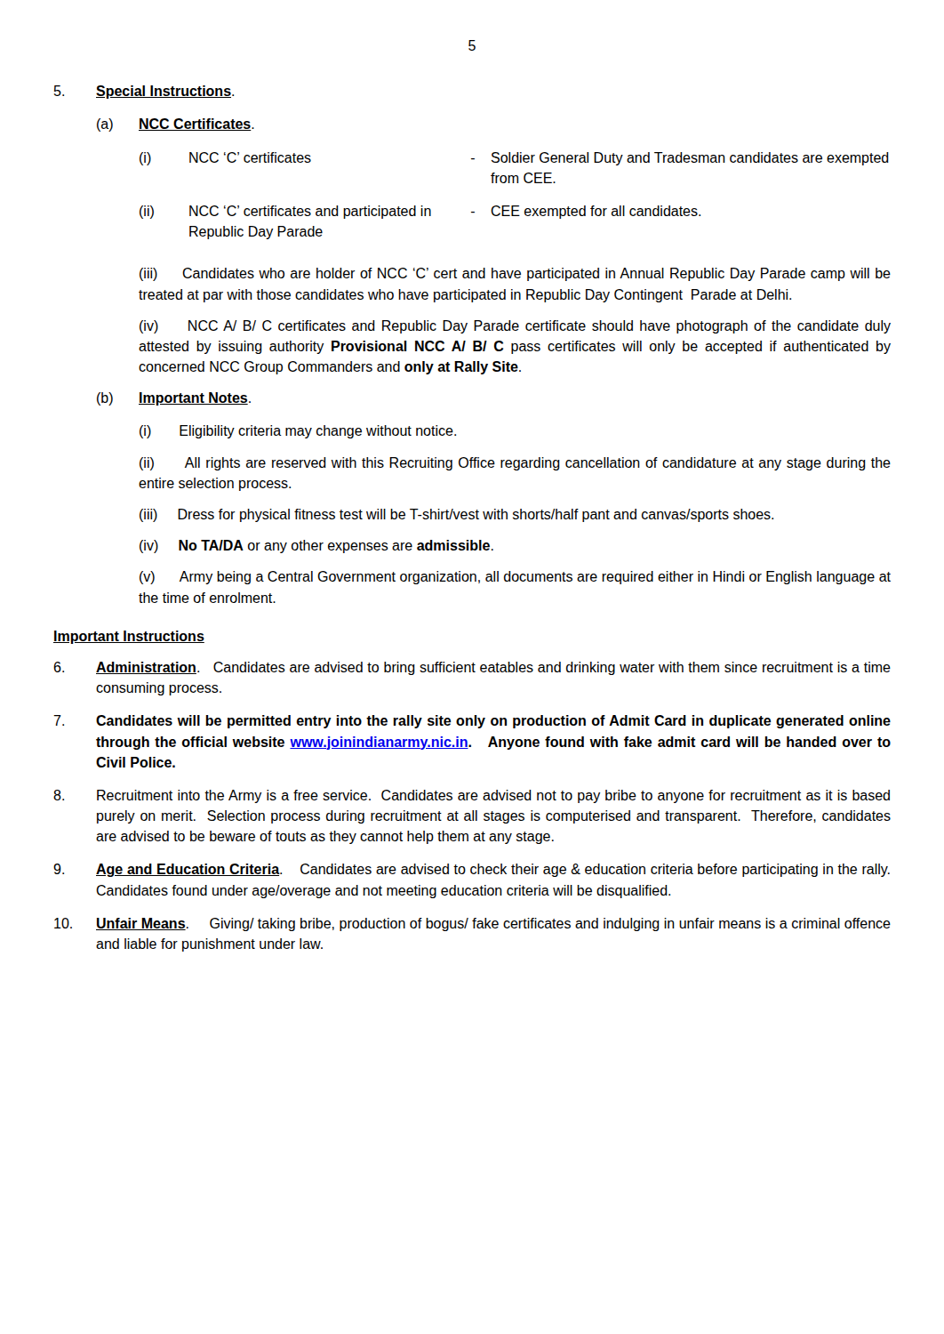5
5.
Special Instructions.
(a)
NCC Certificates.
| (i) | NCC ‘C’ certificates | - | Soldier General Duty and Tradesman candidates are exempted from CEE. |
| (ii) | NCC ‘C’ certificates and participated in Republic Day Parade | - | CEE exempted for all candidates. |
(iii) Candidates who are holder of NCC ‘C’ cert and have participated in Annual Republic Day Parade camp will be treated at par with those candidates who have participated in Republic Day Contingent Parade at Delhi.
(iv) NCC A/ B/ C certificates and Republic Day Parade certificate should have photograph of the candidate duly attested by issuing authority Provisional NCC A/ B/ C pass certificates will only be accepted if authenticated by concerned NCC Group Commanders and only at Rally Site.
(b)
Important Notes.
(i) Eligibility criteria may change without notice.
(ii) All rights are reserved with this Recruiting Office regarding cancellation of candidature at any stage during the entire selection process.
(iii) Dress for physical fitness test will be T-shirt/vest with shorts/half pant and canvas/sports shoes.
(iv) No TA/DA or any other expenses are admissible.
(v) Army being a Central Government organization, all documents are required either in Hindi or English language at the time of enrolment.
Important Instructions
6.
Administration. Candidates are advised to bring sufficient eatables and drinking water with them since recruitment is a time consuming process.
7.
Candidates will be permitted entry into the rally site only on production of Admit Card in duplicate generated online through the official website www.joinindianarmy.nic.in. Anyone found with fake admit card will be handed over to Civil Police.
8.
Recruitment into the Army is a free service. Candidates are advised not to pay bribe to anyone for recruitment as it is based purely on merit. Selection process during recruitment at all stages is computerised and transparent. Therefore, candidates are advised to be beware of touts as they cannot help them at any stage.
9.
Age and Education Criteria. Candidates are advised to check their age & education criteria before participating in the rally. Candidates found under age/overage and not meeting education criteria will be disqualified.
10.
Unfair Means. Giving/ taking bribe, production of bogus/ fake certificates and indulging in unfair means is a criminal offence and liable for punishment under law.